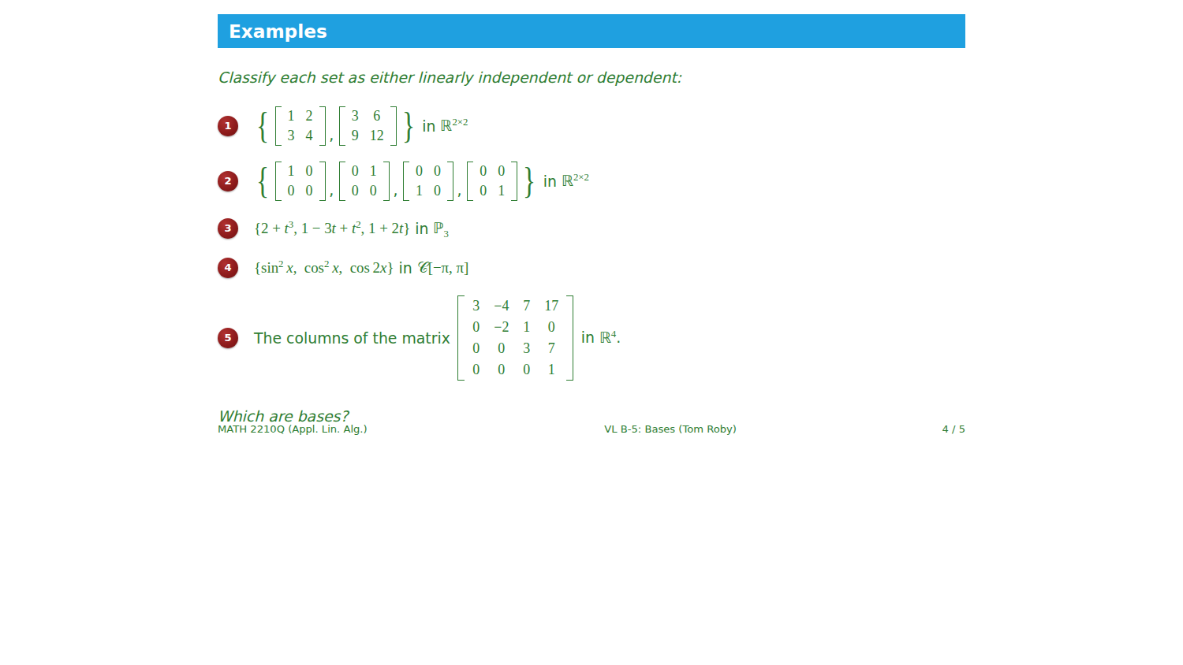Examples
Classify each set as either linearly independent or dependent:
1 {
| 1 | 2 |
| 3 | 4 |
,
| 3 | 6 |
| 9 | 12 |
} in ℝ2×2
2 {
| 1 | 0 |
| 0 | 0 |
,
| 0 | 1 |
| 0 | 0 |
,
| 0 | 0 |
| 1 | 0 |
,
| 0 | 0 |
| 0 | 1 |
} in ℝ2×2
3 {2 + t3, 1 − 3t + t2, 1 + 2t} in ℙ3
4 {sin2 x, cos2 x, cos 2x} in 𝒞[−π, π]
5 The columns of the matrix
| 3 | −4 | 7 | 17 |
| 0 | −2 | 1 | 0 |
| 0 | 0 | 3 | 7 |
| 0 | 0 | 0 | 1 |
in ℝ4.
Which are bases?
MATH 2210Q (Appl. Lin. Alg.) VL B-5: Bases (Tom Roby) 4 / 5